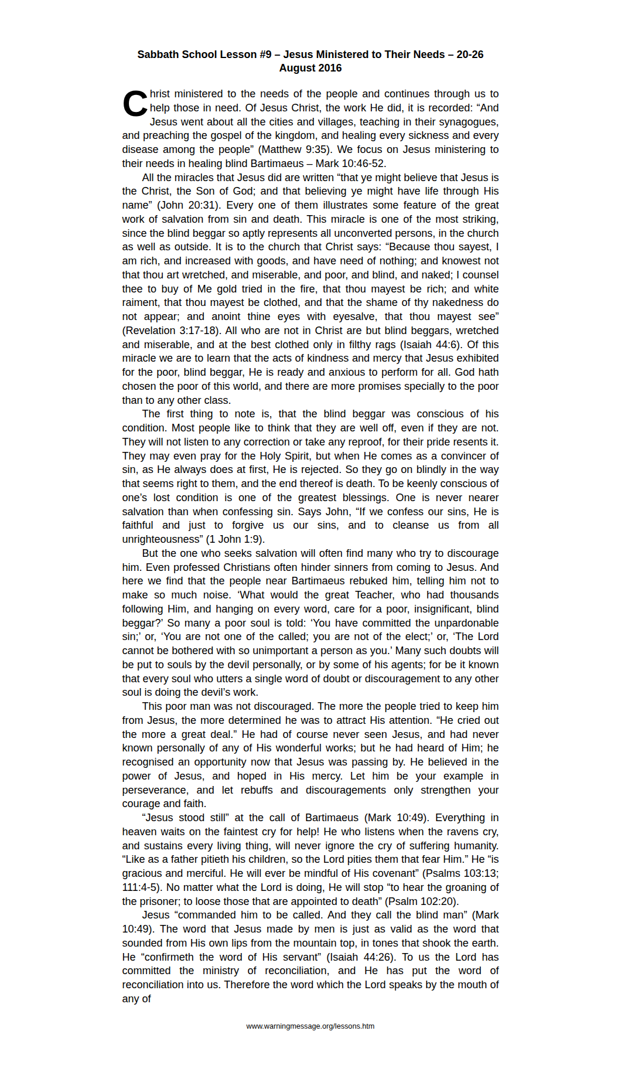Sabbath School Lesson #9 – Jesus Ministered to Their Needs – 20-26 August 2016
Christ ministered to the needs of the people and continues through us to help those in need. Of Jesus Christ, the work He did, it is recorded: “And Jesus went about all the cities and villages, teaching in their synagogues, and preaching the gospel of the kingdom, and healing every sickness and every disease among the people” (Matthew 9:35). We focus on Jesus ministering to their needs in healing blind Bartimaeus – Mark 10:46-52.
All the miracles that Jesus did are written “that ye might believe that Jesus is the Christ, the Son of God; and that believing ye might have life through His name” (John 20:31). Every one of them illustrates some feature of the great work of salvation from sin and death. This miracle is one of the most striking, since the blind beggar so aptly represents all unconverted persons, in the church as well as outside. It is to the church that Christ says: “Because thou sayest, I am rich, and increased with goods, and have need of nothing; and knowest not that thou art wretched, and miserable, and poor, and blind, and naked; I counsel thee to buy of Me gold tried in the fire, that thou mayest be rich; and white raiment, that thou mayest be clothed, and that the shame of thy nakedness do not appear; and anoint thine eyes with eyesalve, that thou mayest see” (Revelation 3:17-18). All who are not in Christ are but blind beggars, wretched and miserable, and at the best clothed only in filthy rags (Isaiah 44:6). Of this miracle we are to learn that the acts of kindness and mercy that Jesus exhibited for the poor, blind beggar, He is ready and anxious to perform for all. God hath chosen the poor of this world, and there are more promises specially to the poor than to any other class.
The first thing to note is, that the blind beggar was conscious of his condition. Most people like to think that they are well off, even if they are not. They will not listen to any correction or take any reproof, for their pride resents it. They may even pray for the Holy Spirit, but when He comes as a convincer of sin, as He always does at first, He is rejected. So they go on blindly in the way that seems right to them, and the end thereof is death. To be keenly conscious of one’s lost condition is one of the greatest blessings. One is never nearer salvation than when confessing sin. Says John, “If we confess our sins, He is faithful and just to forgive us our sins, and to cleanse us from all unrighteousness” (1 John 1:9).
But the one who seeks salvation will often find many who try to discourage him. Even professed Christians often hinder sinners from coming to Jesus. And here we find that the people near Bartimaeus rebuked him, telling him not to make so much noise. ‘What would the great Teacher, who had thousands following Him, and hanging on every word, care for a poor, insignificant, blind beggar?’ So many a poor soul is told: ‘You have committed the unpardonable sin;’ or, ‘You are not one of the called; you are not of the elect;’ or, ‘The Lord cannot be bothered with so unimportant a person as you.’ Many such doubts will be put to souls by the devil personally, or by some of his agents; for be it known that every soul who utters a single word of doubt or discouragement to any other soul is doing the devil’s work.
This poor man was not discouraged. The more the people tried to keep him from Jesus, the more determined he was to attract His attention. “He cried out the more a great deal.” He had of course never seen Jesus, and had never known personally of any of His wonderful works; but he had heard of Him; he recognised an opportunity now that Jesus was passing by. He believed in the power of Jesus, and hoped in His mercy. Let him be your example in perseverance, and let rebuffs and discouragements only strengthen your courage and faith.
“Jesus stood still” at the call of Bartimaeus (Mark 10:49). Everything in heaven waits on the faintest cry for help! He who listens when the ravens cry, and sustains every living thing, will never ignore the cry of suffering humanity. “Like as a father pitieth his children, so the Lord pities them that fear Him.” He “is gracious and merciful. He will ever be mindful of His covenant” (Psalms 103:13; 111:4-5). No matter what the Lord is doing, He will stop “to hear the groaning of the prisoner; to loose those that are appointed to death” (Psalm 102:20).
Jesus “commanded him to be called. And they call the blind man” (Mark 10:49). The word that Jesus made by men is just as valid as the word that sounded from His own lips from the mountain top, in tones that shook the earth. He “confirmeth the word of His servant” (Isaiah 44:26). To us the Lord has committed the ministry of reconciliation, and He has put the word of reconciliation into us. Therefore the word which the Lord speaks by the mouth of any of
www.warningmessage.org/lessons.htm